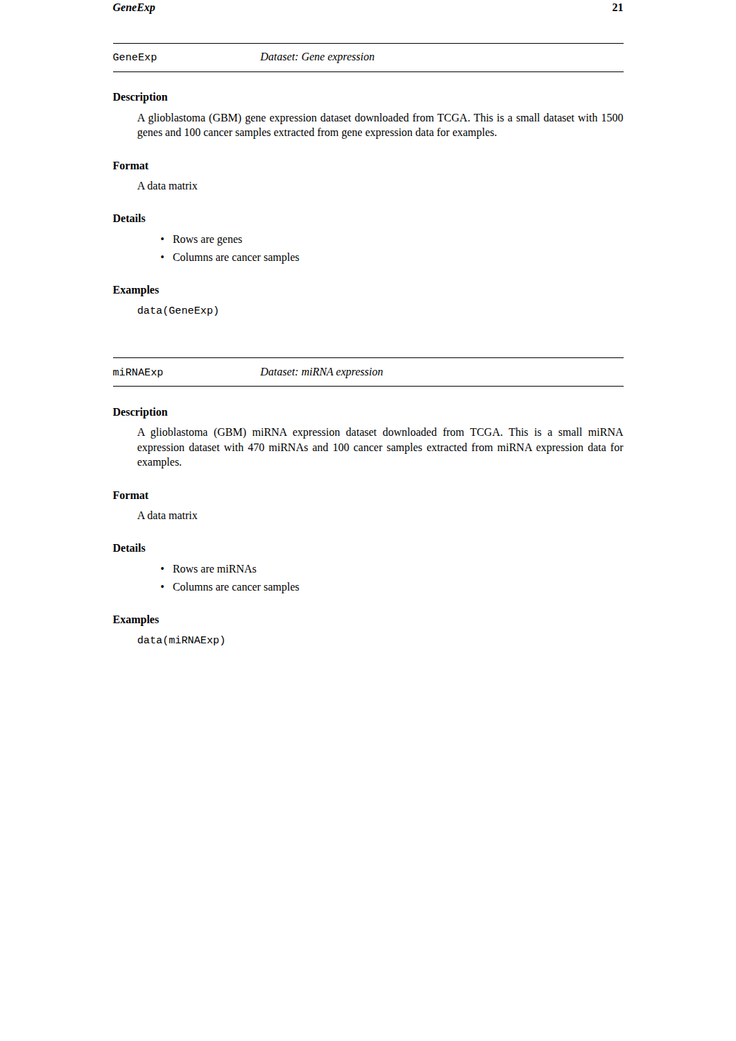GeneExp 21
GeneExp Dataset: Gene expression
Description
A glioblastoma (GBM) gene expression dataset downloaded from TCGA. This is a small dataset with 1500 genes and 100 cancer samples extracted from gene expression data for examples.
Format
A data matrix
Details
Rows are genes
Columns are cancer samples
Examples
data(GeneExp)
miRNAExp Dataset: miRNA expression
Description
A glioblastoma (GBM) miRNA expression dataset downloaded from TCGA. This is a small miRNA expression dataset with 470 miRNAs and 100 cancer samples extracted from miRNA expression data for examples.
Format
A data matrix
Details
Rows are miRNAs
Columns are cancer samples
Examples
data(miRNAExp)